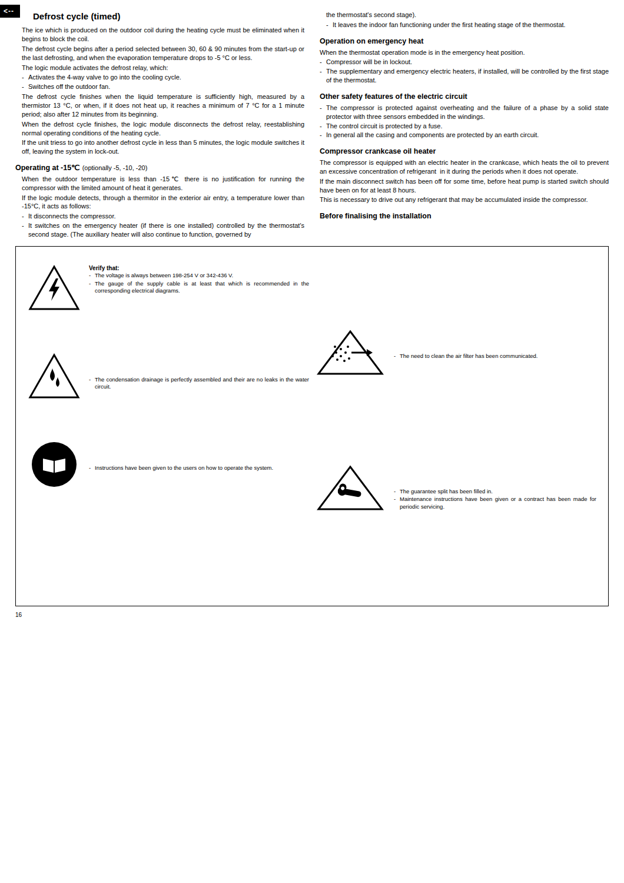<--
Defrost cycle (timed)
The ice which is produced on the outdoor coil during the heating cycle must be eliminated when it begins to block the coil.
The defrost cycle begins after a period selected between 30, 60 & 90 minutes from the start-up or the last defrosting, and when the evaporation temperature drops to -5 °C or less.
The logic module activates the defrost relay, which:
Activates the 4-way valve to go into the cooling cycle.
Switches off the outdoor fan.
The defrost cycle finishes when the liquid temperature is sufficiently high, measured by a thermistor 13 °C, or when, if it does not heat up, it reaches a minimum of 7 °C for a 1 minute period; also after 12 minutes from its beginning.
When the defrost cycle finishes, the logic module disconnects the defrost relay, reestablishing normal operating conditions of the heating cycle.
If the unit triess to go into another defrost cycle in less than 5 minutes, the logic module switches it off, leaving the system in lock-out.
Operating at -15℃ (optionally -5, -10, -20)
When the outdoor temperature is less than -15℃ there is no justification for running the compressor with the limited amount of heat it generates.
If the logic module detects, through a thermitor in the exterior air entry, a temperature lower than -15°C, it acts as follows:
It disconnects the compressor.
It switches on the emergency heater (if there is one installed) controlled by the thermostat's second stage. (The auxiliary heater will also continue to function, governed by
the thermostat's second stage).
It leaves the indoor fan functioning under the first heating stage of the thermostat.
Operation on emergency heat
When the thermostat operation mode is in the emergency heat position.
Compressor will be in lockout.
The supplementary and emergency electric heaters, if installed, will be controlled by the first stage of the thermostat.
Other safety features of the electric circuit
The compressor is protected against overheating and the failure of a phase by a solid state protector with three sensors embedded in the windings.
The control circuit is protected by a fuse.
In general all the casing and components are protected by an earth circuit.
Compressor crankcase oil heater
The compressor is equipped with an electric heater in the crankcase, which heats the oil to prevent an excessive concentration of refrigerant in it during the periods when it does not operate.
If the main disconnect switch has been off for some time, before heat pump is started switch should have been on for at least 8 hours.
This is necessary to drive out any refrigerant that may be accumulated inside the compressor.
Before finalising the installation
Verify that:
The voltage is always between 198-254 V or 342-436 V.
The gauge of the supply cable is at least that which is recommended in the corresponding electrical diagrams.
The condensation drainage is perfectly assembled and their are no leaks in the water circuit.
Instructions have been given to the users on how to operate the system.
The need to clean the air filter has been communicated.
The guarantee split has been filled in.
Maintenance instructions have been given or a contract has been made for periodic servicing.
16